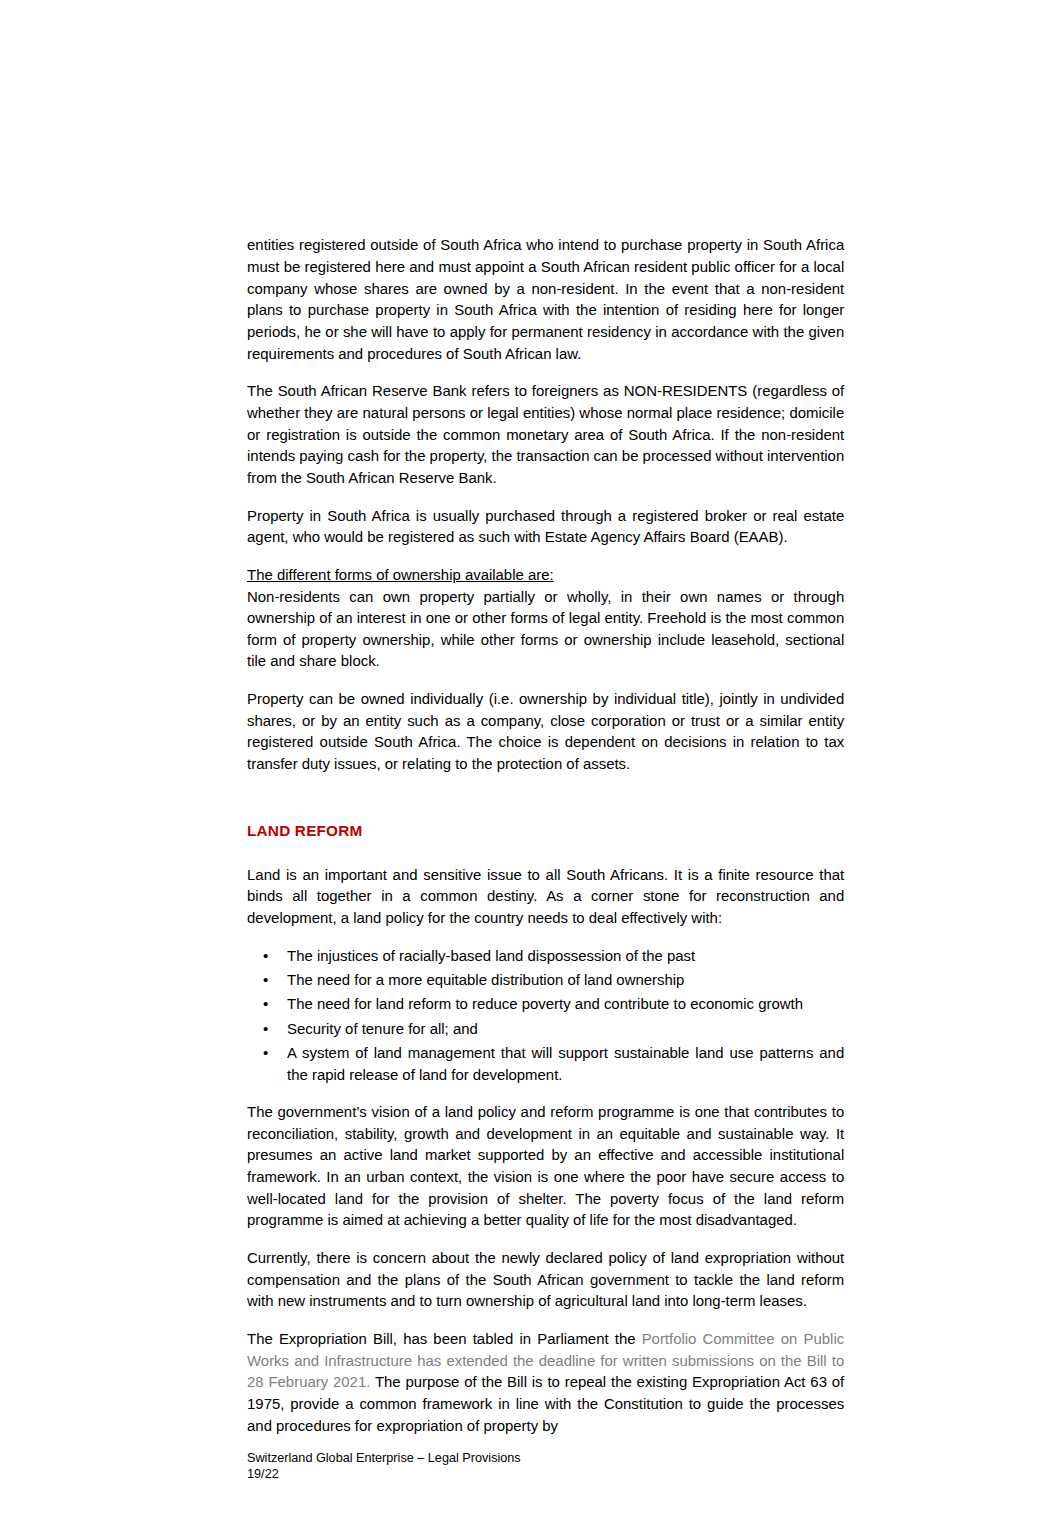entities registered outside of South Africa who intend to purchase property in South Africa must be registered here and must appoint a South African resident public officer for a local company whose shares are owned by a non-resident. In the event that a non-resident plans to purchase property in South Africa with the intention of residing here for longer periods, he or she will have to apply for permanent residency in accordance with the given requirements and procedures of South African law.
The South African Reserve Bank refers to foreigners as NON-RESIDENTS (regardless of whether they are natural persons or legal entities) whose normal place residence; domicile or registration is outside the common monetary area of South Africa. If the non-resident intends paying cash for the property, the transaction can be processed without intervention from the South African Reserve Bank.
Property in South Africa is usually purchased through a registered broker or real estate agent, who would be registered as such with Estate Agency Affairs Board (EAAB).
The different forms of ownership available are:
Non-residents can own property partially or wholly, in their own names or through ownership of an interest in one or other forms of legal entity. Freehold is the most common form of property ownership, while other forms or ownership include leasehold, sectional tile and share block.
Property can be owned individually (i.e. ownership by individual title), jointly in undivided shares, or by an entity such as a company, close corporation or trust or a similar entity registered outside South Africa. The choice is dependent on decisions in relation to tax transfer duty issues, or relating to the protection of assets.
LAND REFORM
Land is an important and sensitive issue to all South Africans. It is a finite resource that binds all together in a common destiny. As a corner stone for reconstruction and development, a land policy for the country needs to deal effectively with:
The injustices of racially-based land dispossession of the past
The need for a more equitable distribution of land ownership
The need for land reform to reduce poverty and contribute to economic growth
Security of tenure for all; and
A system of land management that will support sustainable land use patterns and the rapid release of land for development.
The government’s vision of a land policy and reform programme is one that contributes to reconciliation, stability, growth and development in an equitable and sustainable way. It presumes an active land market supported by an effective and accessible institutional framework. In an urban context, the vision is one where the poor have secure access to well-located land for the provision of shelter. The poverty focus of the land reform programme is aimed at achieving a better quality of life for the most disadvantaged.
Currently, there is concern about the newly declared policy of land expropriation without compensation and the plans of the South African government to tackle the land reform with new instruments and to turn ownership of agricultural land into long-term leases.
The Expropriation Bill, has been tabled in Parliament the Portfolio Committee on Public Works and Infrastructure has extended the deadline for written submissions on the Bill to 28 February 2021. The purpose of the Bill is to repeal the existing Expropriation Act 63 of 1975, provide a common framework in line with the Constitution to guide the processes and procedures for expropriation of property by
Switzerland Global Enterprise – Legal Provisions
19/22